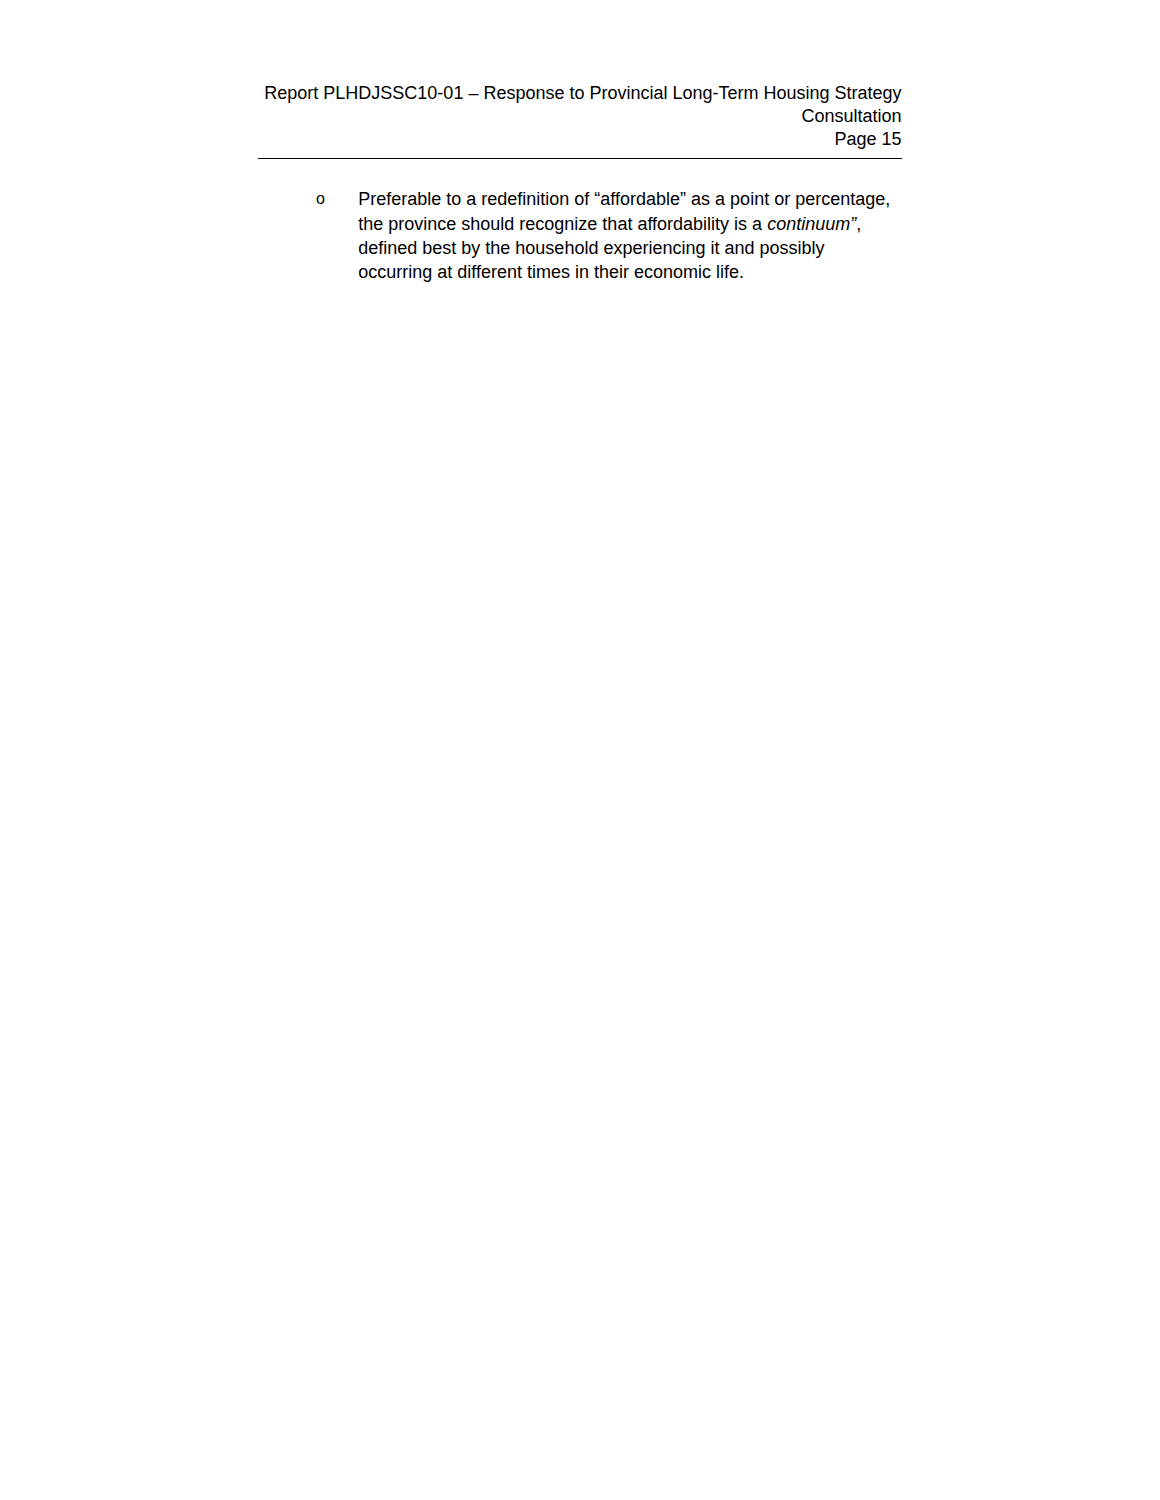Report PLHDJSSC10-01 – Response to Provincial Long-Term Housing Strategy Consultation Page 15
Preferable to a redefinition of “affordable” as a point or percentage, the province should recognize that affordability is a continuum”, defined best by the household experiencing it and possibly occurring at different times in their economic life.